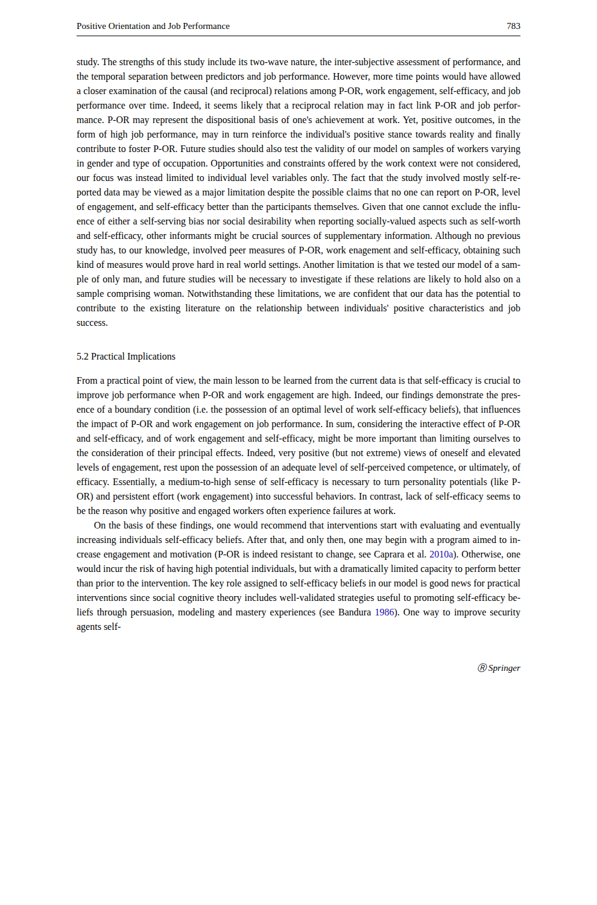Positive Orientation and Job Performance 783
study. The strengths of this study include its two-wave nature, the inter-subjective assessment of performance, and the temporal separation between predictors and job performance. However, more time points would have allowed a closer examination of the causal (and reciprocal) relations among P-OR, work engagement, self-efficacy, and job performance over time. Indeed, it seems likely that a reciprocal relation may in fact link P-OR and job performance. P-OR may represent the dispositional basis of one's achievement at work. Yet, positive outcomes, in the form of high job performance, may in turn reinforce the individual's positive stance towards reality and finally contribute to foster P-OR. Future studies should also test the validity of our model on samples of workers varying in gender and type of occupation. Opportunities and constraints offered by the work context were not considered, our focus was instead limited to individual level variables only. The fact that the study involved mostly self-reported data may be viewed as a major limitation despite the possible claims that no one can report on P-OR, level of engagement, and self-efficacy better than the participants themselves. Given that one cannot exclude the influence of either a self-serving bias nor social desirability when reporting socially-valued aspects such as self-worth and self-efficacy, other informants might be crucial sources of supplementary information. Although no previous study has, to our knowledge, involved peer measures of P-OR, work enagement and self-efficacy, obtaining such kind of measures would prove hard in real world settings. Another limitation is that we tested our model of a sample of only man, and future studies will be necessary to investigate if these relations are likely to hold also on a sample comprising woman. Notwithstanding these limitations, we are confident that our data has the potential to contribute to the existing literature on the relationship between individuals' positive characteristics and job success.
5.2 Practical Implications
From a practical point of view, the main lesson to be learned from the current data is that self-efficacy is crucial to improve job performance when P-OR and work engagement are high. Indeed, our findings demonstrate the presence of a boundary condition (i.e. the possession of an optimal level of work self-efficacy beliefs), that influences the impact of P-OR and work engagement on job performance. In sum, considering the interactive effect of P-OR and self-efficacy, and of work engagement and self-efficacy, might be more important than limiting ourselves to the consideration of their principal effects. Indeed, very positive (but not extreme) views of oneself and elevated levels of engagement, rest upon the possession of an adequate level of self-perceived competence, or ultimately, of efficacy. Essentially, a medium-to-high sense of self-efficacy is necessary to turn personality potentials (like P-OR) and persistent effort (work engagement) into successful behaviors. In contrast, lack of self-efficacy seems to be the reason why positive and engaged workers often experience failures at work.
On the basis of these findings, one would recommend that interventions start with evaluating and eventually increasing individuals self-efficacy beliefs. After that, and only then, one may begin with a program aimed to increase engagement and motivation (P-OR is indeed resistant to change, see Caprara et al. 2010a). Otherwise, one would incur the risk of having high potential individuals, but with a dramatically limited capacity to perform better than prior to the intervention. The key role assigned to self-efficacy beliefs in our model is good news for practical interventions since social cognitive theory includes well-validated strategies useful to promoting self-efficacy beliefs through persuasion, modeling and mastery experiences (see Bandura 1986). One way to improve security agents self-
Ⓡ Springer